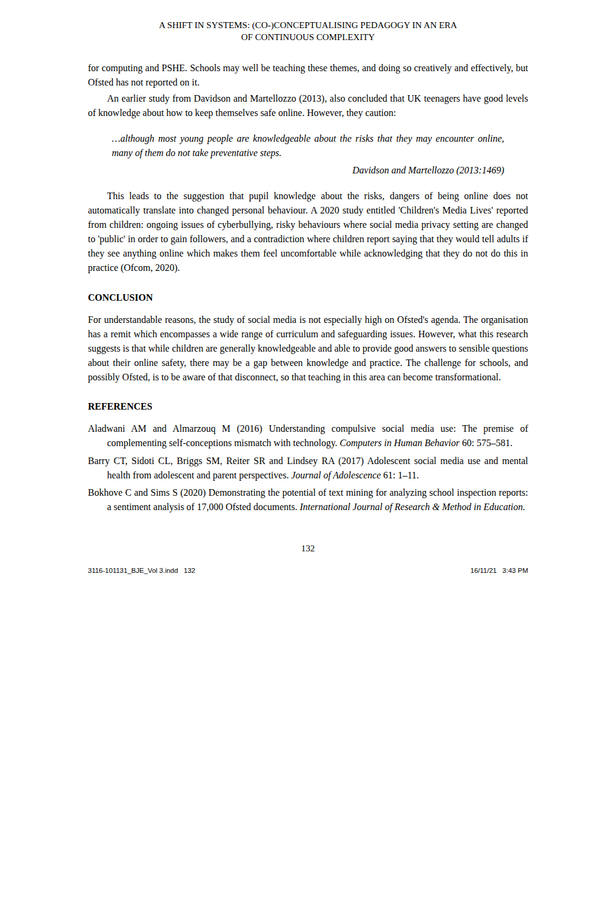A Shift in Systems: (Co-)Conceptualising Pedagogy in an Era
of Continuous Complexity
for computing and PSHE. Schools may well be teaching these themes, and doing so creatively and effectively, but Ofsted has not reported on it.
An earlier study from Davidson and Martellozzo (2013), also concluded that UK teenagers have good levels of knowledge about how to keep themselves safe online. However, they caution:
…although most young people are knowledgeable about the risks that they may encounter online, many of them do not take preventative steps. Davidson and Martellozzo (2013:1469)
This leads to the suggestion that pupil knowledge about the risks, dangers of being online does not automatically translate into changed personal behaviour. A 2020 study entitled 'Children's Media Lives' reported from children: ongoing issues of cyberbullying, risky behaviours where social media privacy setting are changed to 'public' in order to gain followers, and a contradiction where children report saying that they would tell adults if they see anything online which makes them feel uncomfortable while acknowledging that they do not do this in practice (Ofcom, 2020).
Conclusion
For understandable reasons, the study of social media is not especially high on Ofsted's agenda. The organisation has a remit which encompasses a wide range of curriculum and safeguarding issues. However, what this research suggests is that while children are generally knowledgeable and able to provide good answers to sensible questions about their online safety, there may be a gap between knowledge and practice. The challenge for schools, and possibly Ofsted, is to be aware of that disconnect, so that teaching in this area can become transformational.
References
Aladwani AM and Almarzouq M (2016) Understanding compulsive social media use: The premise of complementing self-conceptions mismatch with technology. Computers in Human Behavior 60: 575–581.
Barry CT, Sidoti CL, Briggs SM, Reiter SR and Lindsey RA (2017) Adolescent social media use and mental health from adolescent and parent perspectives. Journal of Adolescence 61: 1–11.
Bokhove C and Sims S (2020) Demonstrating the potential of text mining for analyzing school inspection reports: a sentiment analysis of 17,000 Ofsted documents. International Journal of Research & Method in Education.
132
3116-101131_BJE_Vol 3.indd 132 16/11/21 3:43 PM